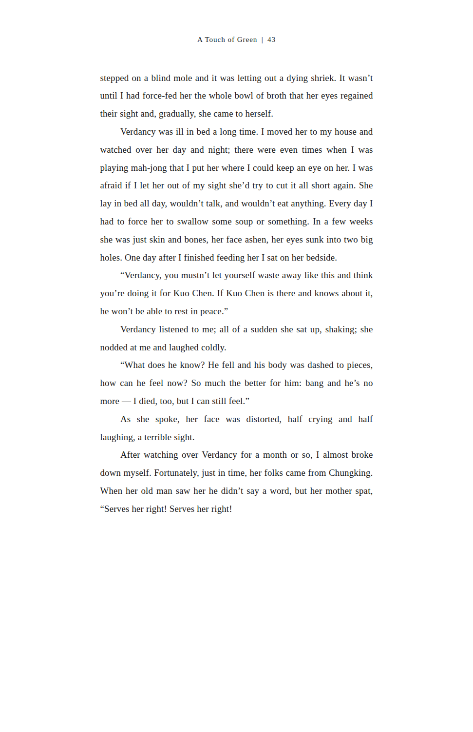A Touch of Green|43
stepped on a blind mole and it was letting out a dying shriek. It wasn’t until I had force-fed her the whole bowl of broth that her eyes regained their sight and, gradually, she came to herself.
Verdancy was ill in bed a long time. I moved her to my house and watched over her day and night; there were even times when I was playing mah-jong that I put her where I could keep an eye on her. I was afraid if I let her out of my sight she’d try to cut it all short again. She lay in bed all day, wouldn’t talk, and wouldn’t eat anything. Every day I had to force her to swallow some soup or something. In a few weeks she was just skin and bones, her face ashen, her eyes sunk into two big holes. One day after I finished feeding her I sat on her bedside.
“Verdancy, you mustn’t let yourself waste away like this and think you’re doing it for Kuo Chen. If Kuo Chen is there and knows about it, he won’t be able to rest in peace.”
Verdancy listened to me; all of a sudden she sat up, shaking; she nodded at me and laughed coldly.
“What does he know? He fell and his body was dashed to pieces, how can he feel now? So much the better for him: bang and he’s no more — I died, too, but I can still feel.”
As she spoke, her face was distorted, half crying and half laughing, a terrible sight.
After watching over Verdancy for a month or so, I almost broke down myself. Fortunately, just in time, her folks came from Chungking. When her old man saw her he didn’t say a word, but her mother spat, “Serves her right! Serves her right!